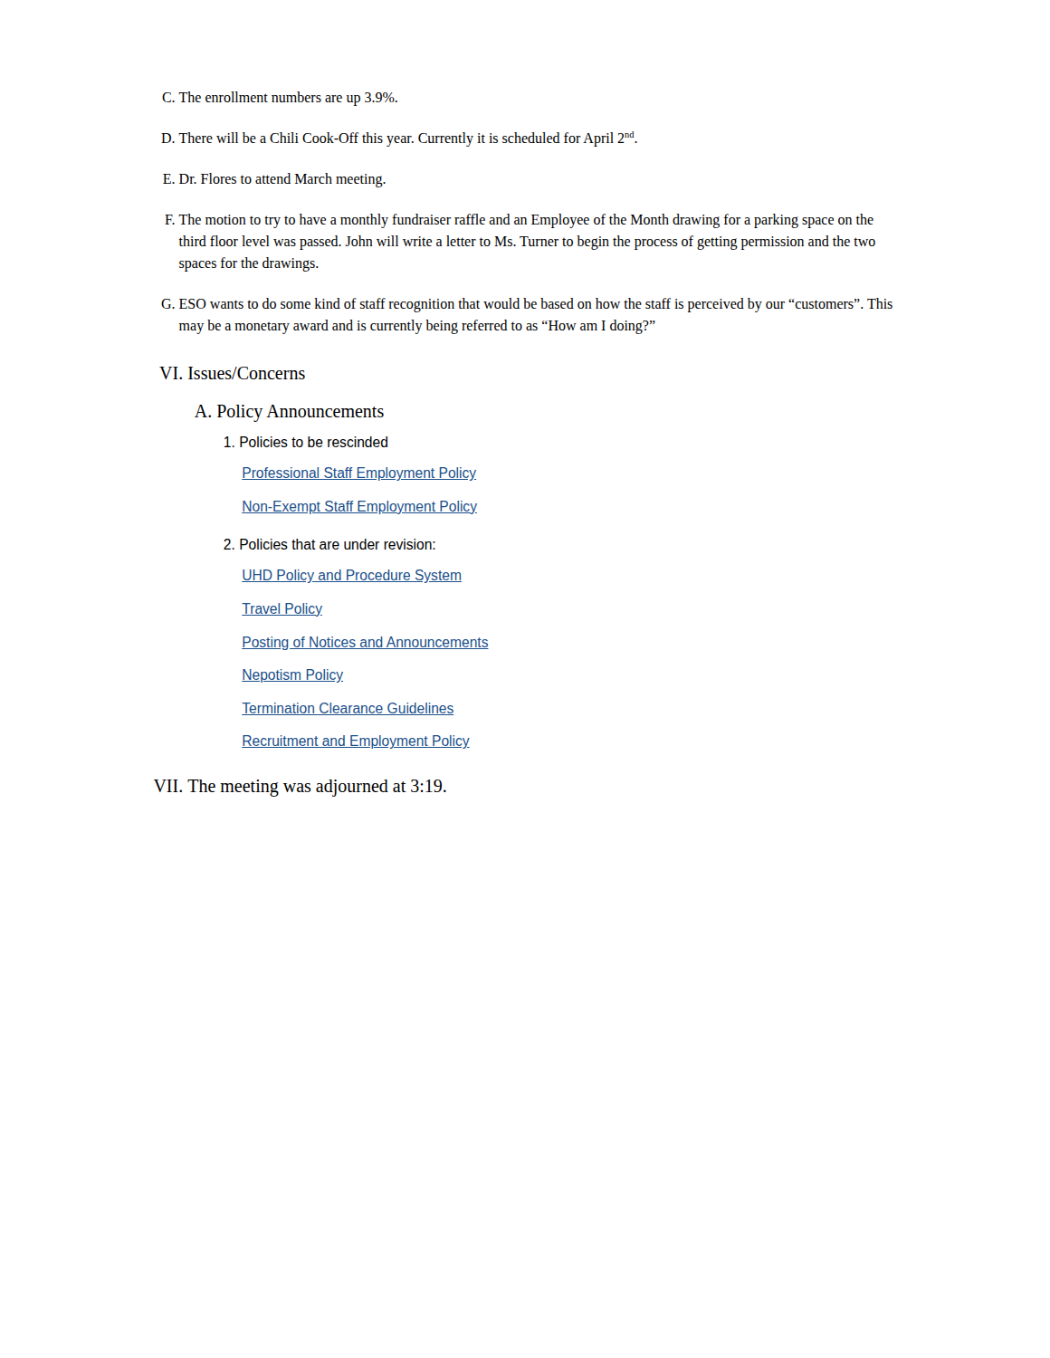The enrollment numbers are up 3.9%.
There will be a Chili Cook-Off this year. Currently it is scheduled for April 2nd.
Dr. Flores to attend March meeting.
The motion to try to have a monthly fundraiser raffle and an Employee of the Month drawing for a parking space on the third floor level was passed. John will write a letter to Ms. Turner to begin the process of getting permission and the two spaces for the drawings.
ESO wants to do some kind of staff recognition that would be based on how the staff is perceived by our “customers”. This may be a monetary award and is currently being referred to as “How am I doing?”
Issues/Concerns
Policy Announcements
Policies to be rescinded
Professional Staff Employment Policy
Non-Exempt Staff Employment Policy
Policies that are under revision:
UHD Policy and Procedure System
Travel Policy
Posting of Notices and Announcements
Nepotism Policy
Termination Clearance Guidelines
Recruitment and Employment Policy
The meeting was adjourned at 3:19.